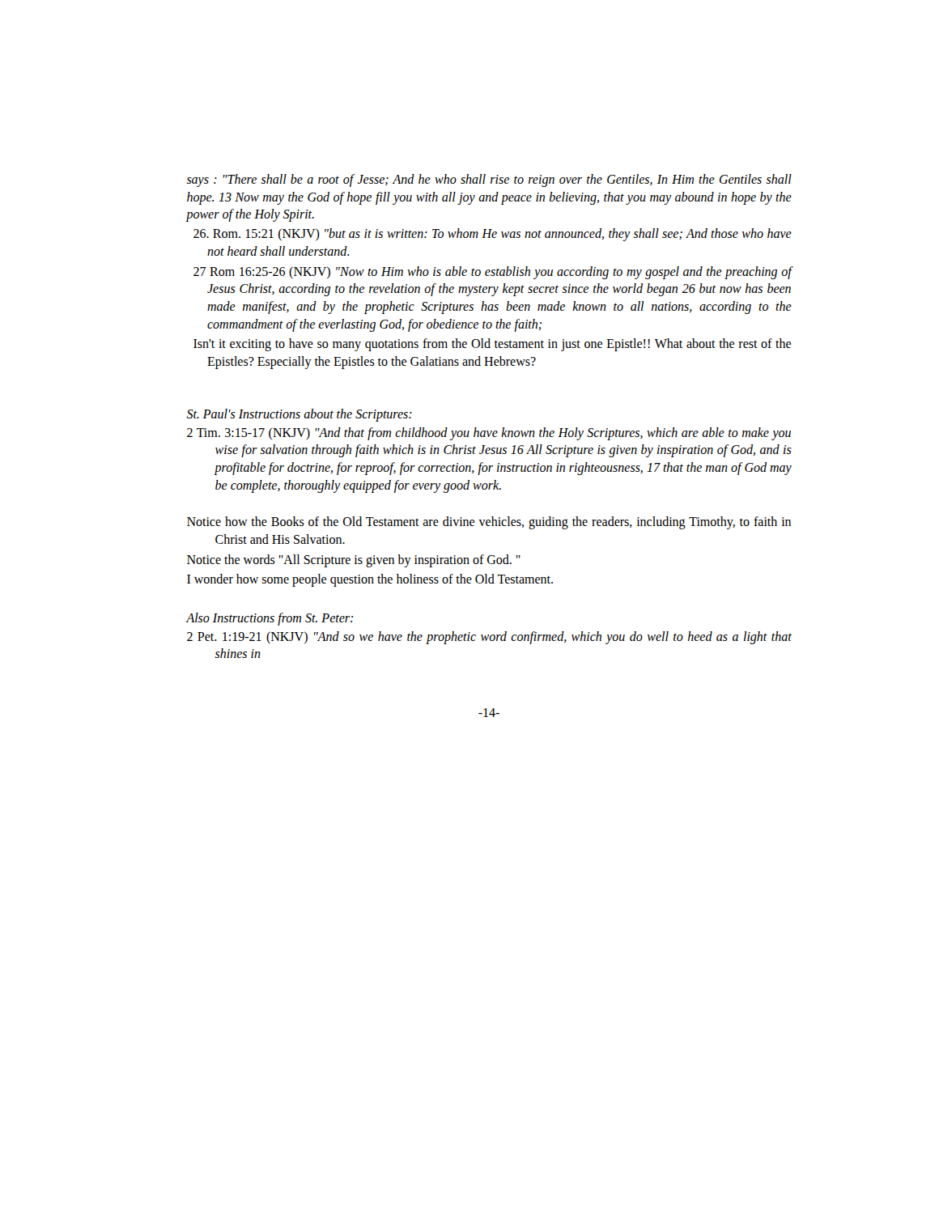says : "There shall be a root of Jesse; And he who shall rise to reign over the Gentiles, In Him the Gentiles shall hope. 13 Now may the God of hope fill you with all joy and peace in believing, that you may abound in hope by the power of the Holy Spirit.
26. Rom. 15:21 (NKJV) "but as it is written: To whom He was not announced, they shall see; And those who have not heard shall understand.
27 Rom 16:25-26 (NKJV) "Now to Him who is able to establish you according to my gospel and the preaching of Jesus Christ, according to the revelation of the mystery kept secret since the world began 26 but now has been made manifest, and by the prophetic Scriptures has been made known to all nations, according to the commandment of the everlasting God, for obedience to the faith;
Isn't it exciting to have so many quotations from the Old testament in just one Epistle!! What about the rest of the Epistles? Especially the Epistles to the Galatians and Hebrews?
St. Paul's Instructions about the Scriptures:
2 Tim. 3:15-17 (NKJV) "And that from childhood you have known the Holy Scriptures, which are able to make you wise for salvation through faith which is in Christ Jesus 16 All Scripture is given by inspiration of God, and is profitable for doctrine, for reproof, for correction, for instruction in righteousness, 17 that the man of God may be complete, thoroughly equipped for every good work.
Notice how the Books of the Old Testament are divine vehicles, guiding the readers, including Timothy, to faith in Christ and His Salvation.
Notice the words "All Scripture is given by inspiration of God. "
I wonder how some people question the holiness of the Old Testament.
Also Instructions from St. Peter:
2 Pet. 1:19-21 (NKJV) "And so we have the prophetic word confirmed, which you do well to heed as a light that shines in
-14-